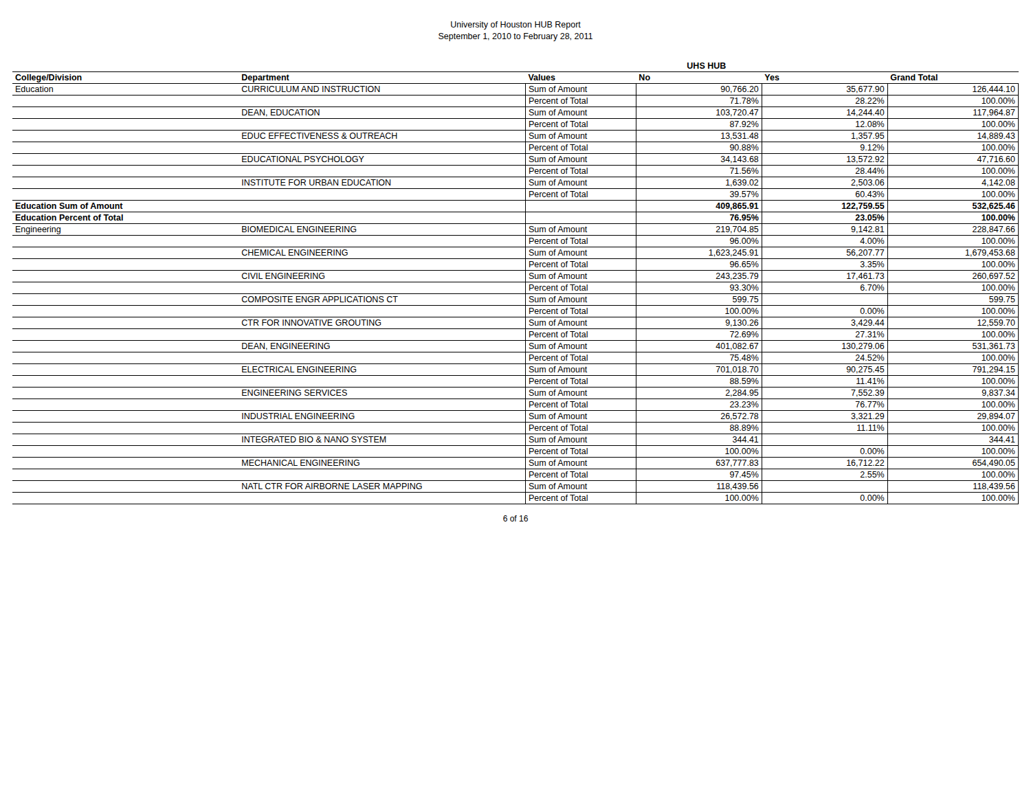University of Houston HUB Report
September 1, 2010 to February 28, 2011
| | | UHS HUB | |
| --- | --- | --- | --- |
| College/Division | Department | Values | No | Yes | Grand Total |
| Education | CURRICULUM AND INSTRUCTION | Sum of Amount | 90,766.20 | 35,677.90 | 126,444.10 |
| | | Percent of Total | 71.78% | 28.22% | 100.00% |
| | DEAN, EDUCATION | Sum of Amount | 103,720.47 | 14,244.40 | 117,964.87 |
| | | Percent of Total | 87.92% | 12.08% | 100.00% |
| | EDUC EFFECTIVENESS & OUTREACH | Sum of Amount | 13,531.48 | 1,357.95 | 14,889.43 |
| | | Percent of Total | 90.88% | 9.12% | 100.00% |
| | EDUCATIONAL PSYCHOLOGY | Sum of Amount | 34,143.68 | 13,572.92 | 47,716.60 |
| | | Percent of Total | 71.56% | 28.44% | 100.00% |
| | INSTITUTE FOR URBAN EDUCATION | Sum of Amount | 1,639.02 | 2,503.06 | 4,142.08 |
| | | Percent of Total | 39.57% | 60.43% | 100.00% |
| Education Sum of Amount | | | 409,865.91 | 122,759.55 | 532,625.46 |
| Education Percent of Total | | | 76.95% | 23.05% | 100.00% |
| Engineering | BIOMEDICAL ENGINEERING | Sum of Amount | 219,704.85 | 9,142.81 | 228,847.66 |
| | | Percent of Total | 96.00% | 4.00% | 100.00% |
| | CHEMICAL ENGINEERING | Sum of Amount | 1,623,245.91 | 56,207.77 | 1,679,453.68 |
| | | Percent of Total | 96.65% | 3.35% | 100.00% |
| | CIVIL ENGINEERING | Sum of Amount | 243,235.79 | 17,461.73 | 260,697.52 |
| | | Percent of Total | 93.30% | 6.70% | 100.00% |
| | COMPOSITE ENGR APPLICATIONS CT | Sum of Amount | 599.75 | | 599.75 |
| | | Percent of Total | 100.00% | 0.00% | 100.00% |
| | CTR FOR INNOVATIVE GROUTING | Sum of Amount | 9,130.26 | 3,429.44 | 12,559.70 |
| | | Percent of Total | 72.69% | 27.31% | 100.00% |
| | DEAN, ENGINEERING | Sum of Amount | 401,082.67 | 130,279.06 | 531,361.73 |
| | | Percent of Total | 75.48% | 24.52% | 100.00% |
| | ELECTRICAL ENGINEERING | Sum of Amount | 701,018.70 | 90,275.45 | 791,294.15 |
| | | Percent of Total | 88.59% | 11.41% | 100.00% |
| | ENGINEERING SERVICES | Sum of Amount | 2,284.95 | 7,552.39 | 9,837.34 |
| | | Percent of Total | 23.23% | 76.77% | 100.00% |
| | INDUSTRIAL ENGINEERING | Sum of Amount | 26,572.78 | 3,321.29 | 29,894.07 |
| | | Percent of Total | 88.89% | 11.11% | 100.00% |
| | INTEGRATED BIO & NANO SYSTEM | Sum of Amount | 344.41 | | 344.41 |
| | | Percent of Total | 100.00% | 0.00% | 100.00% |
| | MECHANICAL ENGINEERING | Sum of Amount | 637,777.83 | 16,712.22 | 654,490.05 |
| | | Percent of Total | 97.45% | 2.55% | 100.00% |
| | NATL CTR FOR AIRBORNE LASER MAPPING | Sum of Amount | 118,439.56 | | 118,439.56 |
| | | Percent of Total | 100.00% | 0.00% | 100.00% |
6 of 16